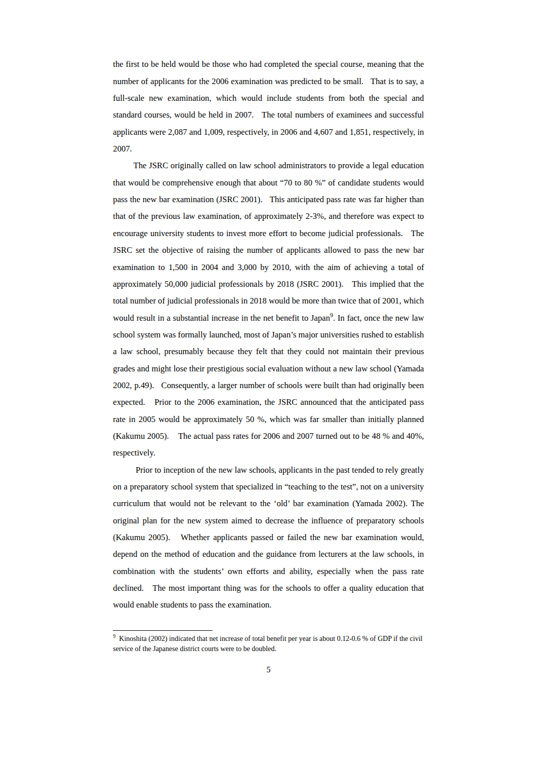the first to be held would be those who had completed the special course, meaning that the number of applicants for the 2006 examination was predicted to be small. That is to say, a full-scale new examination, which would include students from both the special and standard courses, would be held in 2007. The total numbers of examinees and successful applicants were 2,087 and 1,009, respectively, in 2006 and 4,607 and 1,851, respectively, in 2007.
The JSRC originally called on law school administrators to provide a legal education that would be comprehensive enough that about “70 to 80 %” of candidate students would pass the new bar examination (JSRC 2001). This anticipated pass rate was far higher than that of the previous law examination, of approximately 2-3%, and therefore was expect to encourage university students to invest more effort to become judicial professionals. The JSRC set the objective of raising the number of applicants allowed to pass the new bar examination to 1,500 in 2004 and 3,000 by 2010, with the aim of achieving a total of approximately 50,000 judicial professionals by 2018 (JSRC 2001). This implied that the total number of judicial professionals in 2018 would be more than twice that of 2001, which would result in a substantial increase in the net benefit to Japan9. In fact, once the new law school system was formally launched, most of Japan’s major universities rushed to establish a law school, presumably because they felt that they could not maintain their previous grades and might lose their prestigious social evaluation without a new law school (Yamada 2002, p.49). Consequently, a larger number of schools were built than had originally been expected. Prior to the 2006 examination, the JSRC announced that the anticipated pass rate in 2005 would be approximately 50 %, which was far smaller than initially planned (Kakumu 2005). The actual pass rates for 2006 and 2007 turned out to be 48 % and 40%, respectively.
Prior to inception of the new law schools, applicants in the past tended to rely greatly on a preparatory school system that specialized in “teaching to the test”, not on a university curriculum that would not be relevant to the ‘old’ bar examination (Yamada 2002). The original plan for the new system aimed to decrease the influence of preparatory schools (Kakumu 2005). Whether applicants passed or failed the new bar examination would, depend on the method of education and the guidance from lecturers at the law schools, in combination with the students’ own efforts and ability, especially when the pass rate declined. The most important thing was for the schools to offer a quality education that would enable students to pass the examination.
9 Kinoshita (2002) indicated that net increase of total benefit per year is about 0.12-0.6 % of GDP if the civil service of the Japanese district courts were to be doubled.
5